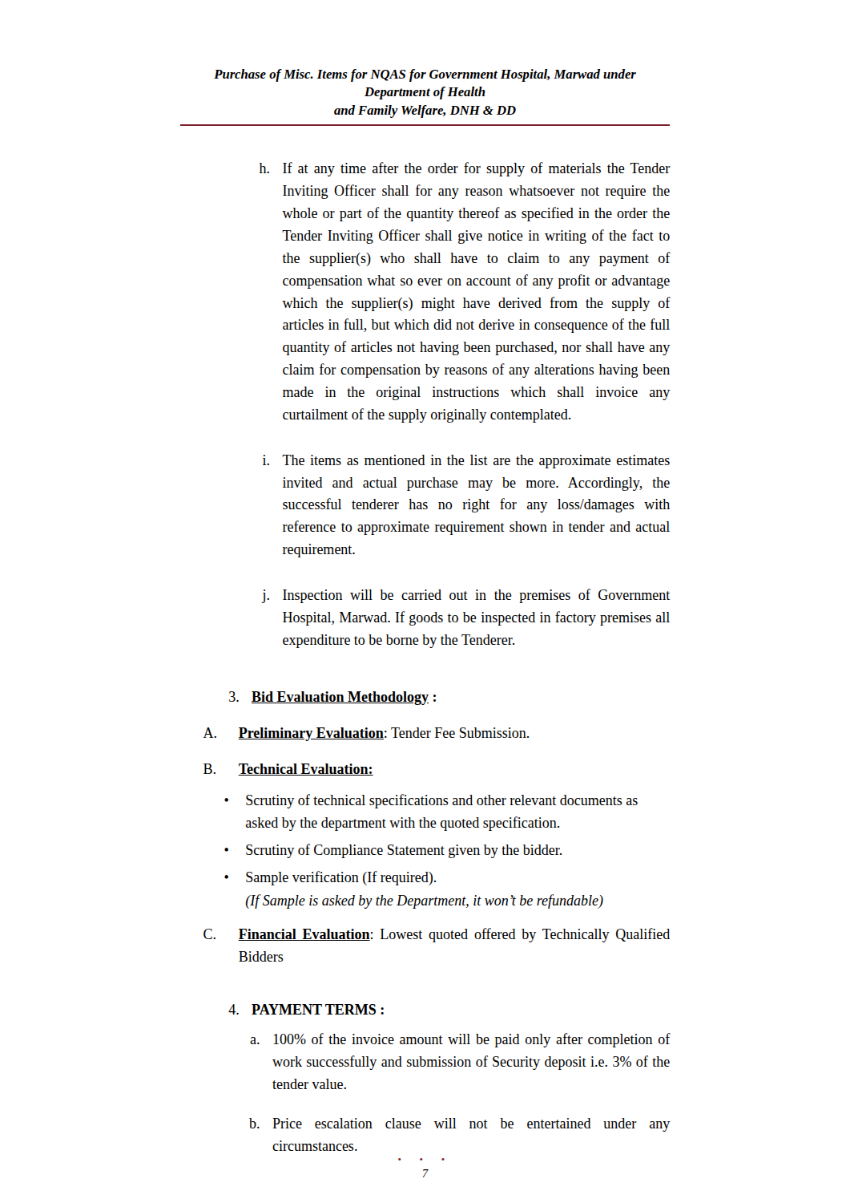Purchase of Misc. Items for NQAS for Government Hospital, Marwad under Department of Health
and Family Welfare, DNH & DD
h.
If at any time after the order for supply of materials the Tender Inviting Officer shall for any reason whatsoever not require the whole or part of the quantity thereof as specified in the order the Tender Inviting Officer shall give notice in writing of the fact to the supplier(s) who shall have to claim to any payment of compensation what so ever on account of any profit or advantage which the supplier(s) might have derived from the supply of articles in full, but which did not derive in consequence of the full quantity of articles not having been purchased, nor shall have any claim for compensation by reasons of any alterations having been made in the original instructions which shall invoice any curtailment of the supply originally contemplated.
i.
The items as mentioned in the list are the approximate estimates invited and actual purchase may be more. Accordingly, the successful tenderer has no right for any loss/damages with reference to approximate requirement shown in tender and actual requirement.
j.
Inspection will be carried out in the premises of Government Hospital, Marwad. If goods to be inspected in factory premises all expenditure to be borne by the Tenderer.
3.
Bid Evaluation Methodology :
A.
Preliminary Evaluation: Tender Fee Submission.
B.
Technical Evaluation:
Scrutiny of technical specifications and other relevant documents as asked by the department with the quoted specification.
Scrutiny of Compliance Statement given by the bidder.
Sample verification (If required). (If Sample is asked by the Department, it won’t be refundable)
C.
Financial Evaluation: Lowest quoted offered by Technically Qualified Bidders
4.
PAYMENT TERMS :
a.
100% of the invoice amount will be paid only after completion of work successfully and submission of Security deposit i.e. 3% of the tender value.
b.
Price escalation clause will not be entertained under any circumstances.
• • • 7